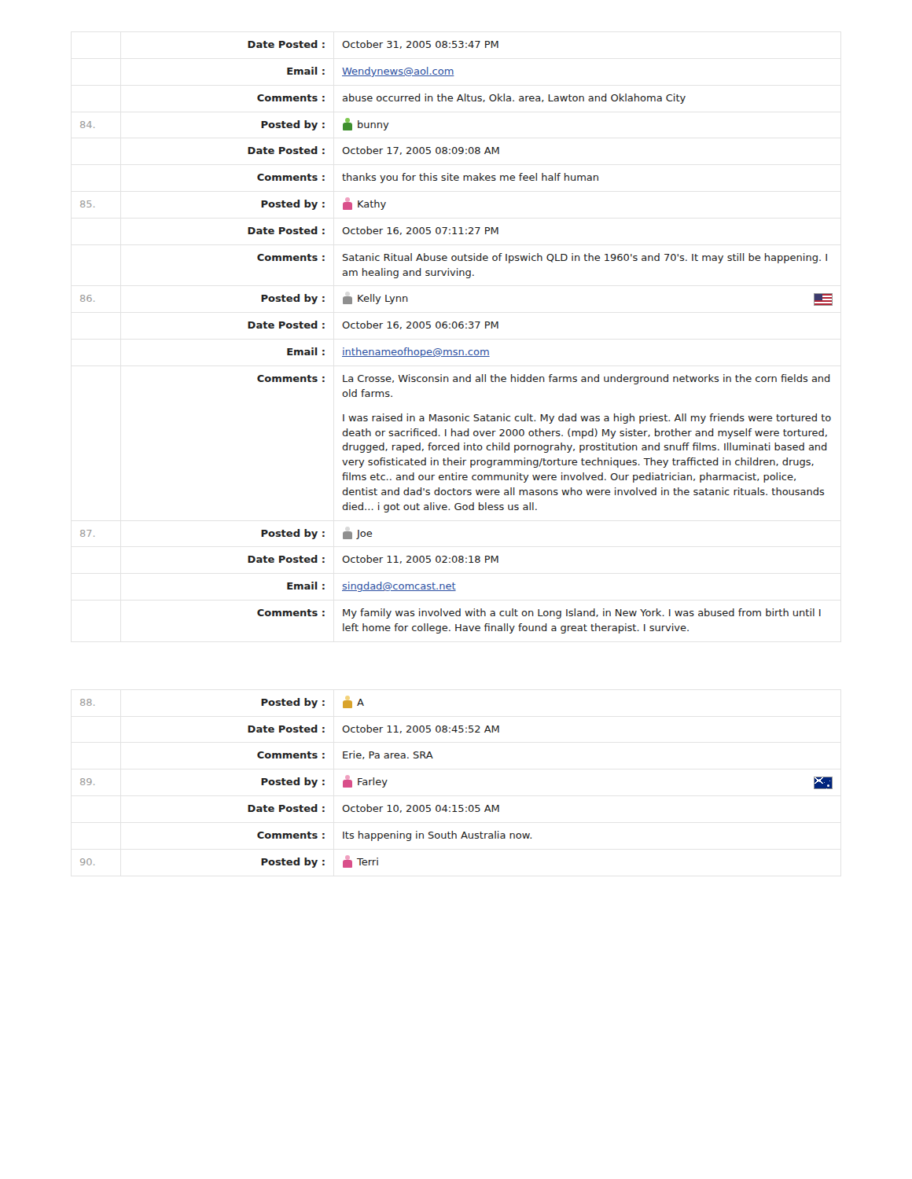| | Date Posted : | October 31, 2005 08:53:47 PM |
| | Email : | Wendynews@aol.com |
| | Comments : | abuse occurred in the Altus, Okla. area, Lawton and Oklahoma City |
| 84. | Posted by : | bunny |
| | Date Posted : | October 17, 2005 08:09:08 AM |
| | Comments : | thanks you for this site makes me feel half human |
| 85. | Posted by : | Kathy |
| | Date Posted : | October 16, 2005 07:11:27 PM |
| | Comments : | Satanic Ritual Abuse outside of Ipswich QLD in the 1960's and 70's. It may still be happening. I am healing and surviving. |
| 86. | Posted by : | Kelly Lynn |
| | Date Posted : | October 16, 2005 06:06:37 PM |
| | Email : | inthenameofhope@msn.com |
| | Comments : | La Crosse, Wisconsin and all the hidden farms and underground networks in the corn fields and old farms. I was raised in a Masonic Satanic cult. My dad was a high priest. All my friends were tortured to death or sacrificed. I had over 2000 others. (mpd) My sister, brother and myself were tortured, drugged, raped, forced into child pornograhy, prostitution and snuff films. Illuminati based and very sofisticated in their programming/torture techniques. They trafficted in children, drugs, films etc.. and our entire community were involved. Our pediatrician, pharmacist, police, dentist and dad's doctors were all masons who were involved in the satanic rituals. thousands died... i got out alive. God bless us all. |
| 87. | Posted by : | Joe |
| | Date Posted : | October 11, 2005 02:08:18 PM |
| | Email : | singdad@comcast.net |
| | Comments : | My family was involved with a cult on Long Island, in New York. I was abused from birth until I left home for college. Have finally found a great therapist. I survive. |
| 88. | Posted by : | A |
| | Date Posted : | October 11, 2005 08:45:52 AM |
| | Comments : | Erie, Pa area. SRA |
| 89. | Posted by : | Farley |
| | Date Posted : | October 10, 2005 04:15:05 AM |
| | Comments : | Its happening in South Australia now. |
| 90. | Posted by : | Terri |